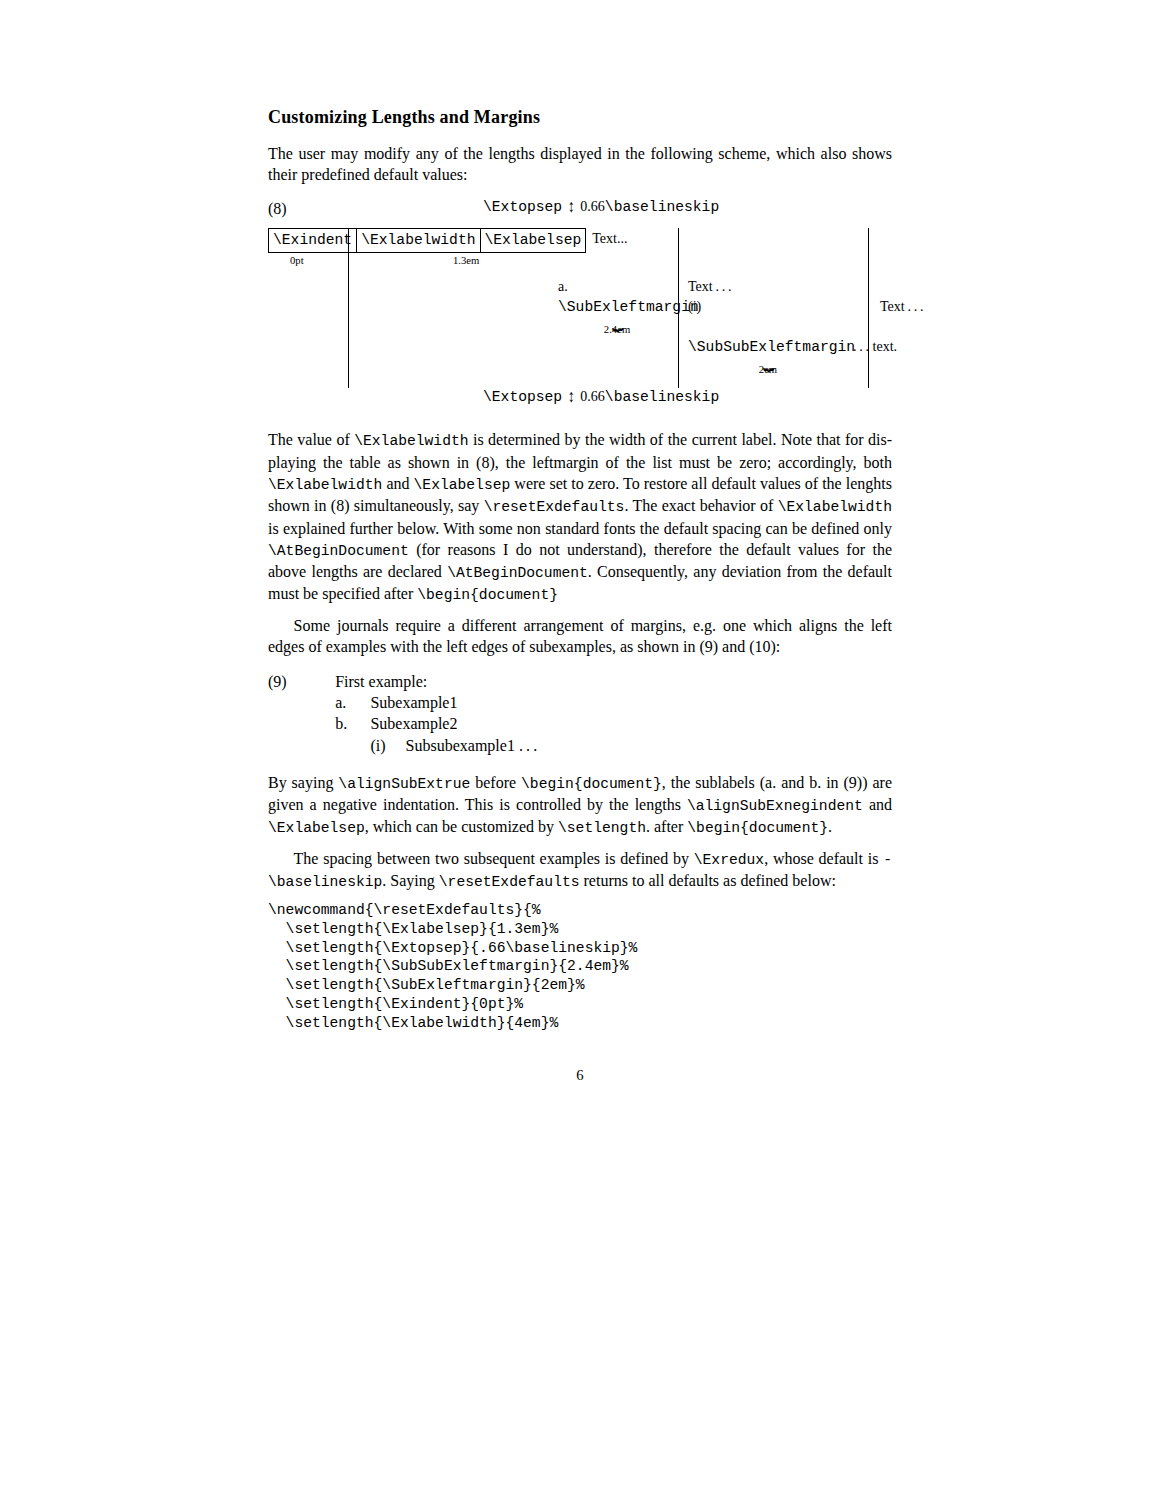Customizing Lengths and Margins
The user may modify any of the lengths displayed in the following scheme, which also shows their predefined default values:
(8) \Extopsep ↕ 0.66\baselineskip
\Exindent \Exlabelwidth \Exlabelsep Text...
0pt 1.3em a. \SubExleftmargin ⏟
2.4em Text . . . (i) \SubSubExleftmargin ⏟
2em . . . text. Text . . . \Extopsep ↕ 0.66\baselineskip
The value of \Exlabelwidth is determined by the width of the current label. Note that for displaying the table as shown in (8), the leftmargin of the list must be zero; accordingly, both \Exlabelwidth and \Exlabelsep were set to zero. To restore all default values of the lenghts shown in (8) simultaneously, say \resetExdefaults. The exact behavior of \Exlabelwidth is explained further below. With some non standard fonts the default spacing can be defined only \AtBeginDocument (for reasons I do not understand), therefore the default values for the above lengths are declared \AtBeginDocument. Consequently, any deviation from the default must be specified after \begin{document}
Some journals require a different arrangement of margins, e.g. one which aligns the left edges of examples with the left edges of subexamples, as shown in (9) and (10):
(9) First example:
a. Subexample1
b. Subexample2
(i) Subsubexample1 . . .
By saying \alignSubExtrue before \begin{document}, the sublabels (a. and b. in (9)) are given a negative indentation. This is controlled by the lengths \alignSubExnegindent and \Exlabelsep, which can be customized by \setlength. after \begin{document}.
The spacing between two subsequent examples is defined by \Exredux, whose default is -\baselineskip. Saying \resetExdefaults returns to all defaults as defined below:
\newcommand{\resetExdefaults}{%
  \setlength{\Exlabelsep}{1.3em}%
  \setlength{\Extopsep}{.66\baselineskip}%
  \setlength{\SubSubExleftmargin}{2.4em}%
  \setlength{\SubExleftmargin}{2em}%
  \setlength{\Exindent}{0pt}%
  \setlength{\Exlabelwidth}{4em}%
6